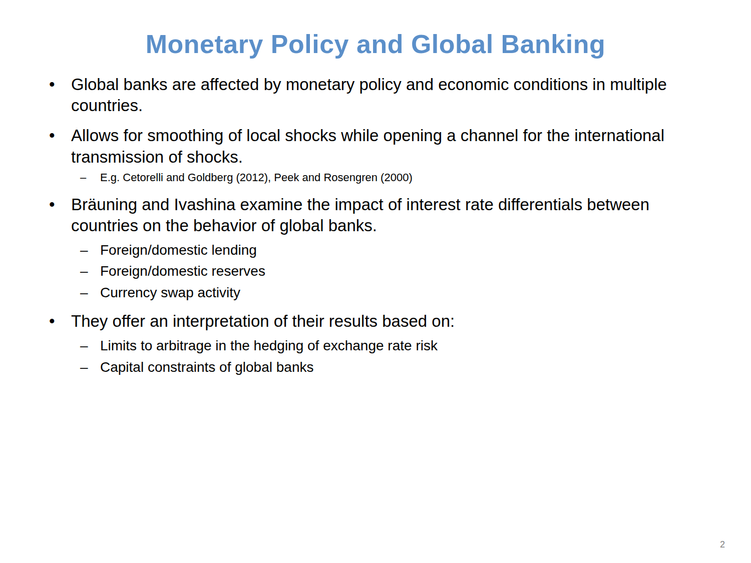Monetary Policy and Global Banking
Global banks are affected by monetary policy and economic conditions in multiple countries.
Allows for smoothing of local shocks while opening a channel for the international transmission of shocks.
E.g. Cetorelli and Goldberg (2012), Peek and Rosengren (2000)
Bräuning and Ivashina examine the impact of interest rate differentials between countries on the behavior of global banks.
Foreign/domestic lending
Foreign/domestic reserves
Currency swap activity
They offer an interpretation of their results based on:
Limits to arbitrage in the hedging of exchange rate risk
Capital constraints of global banks
2